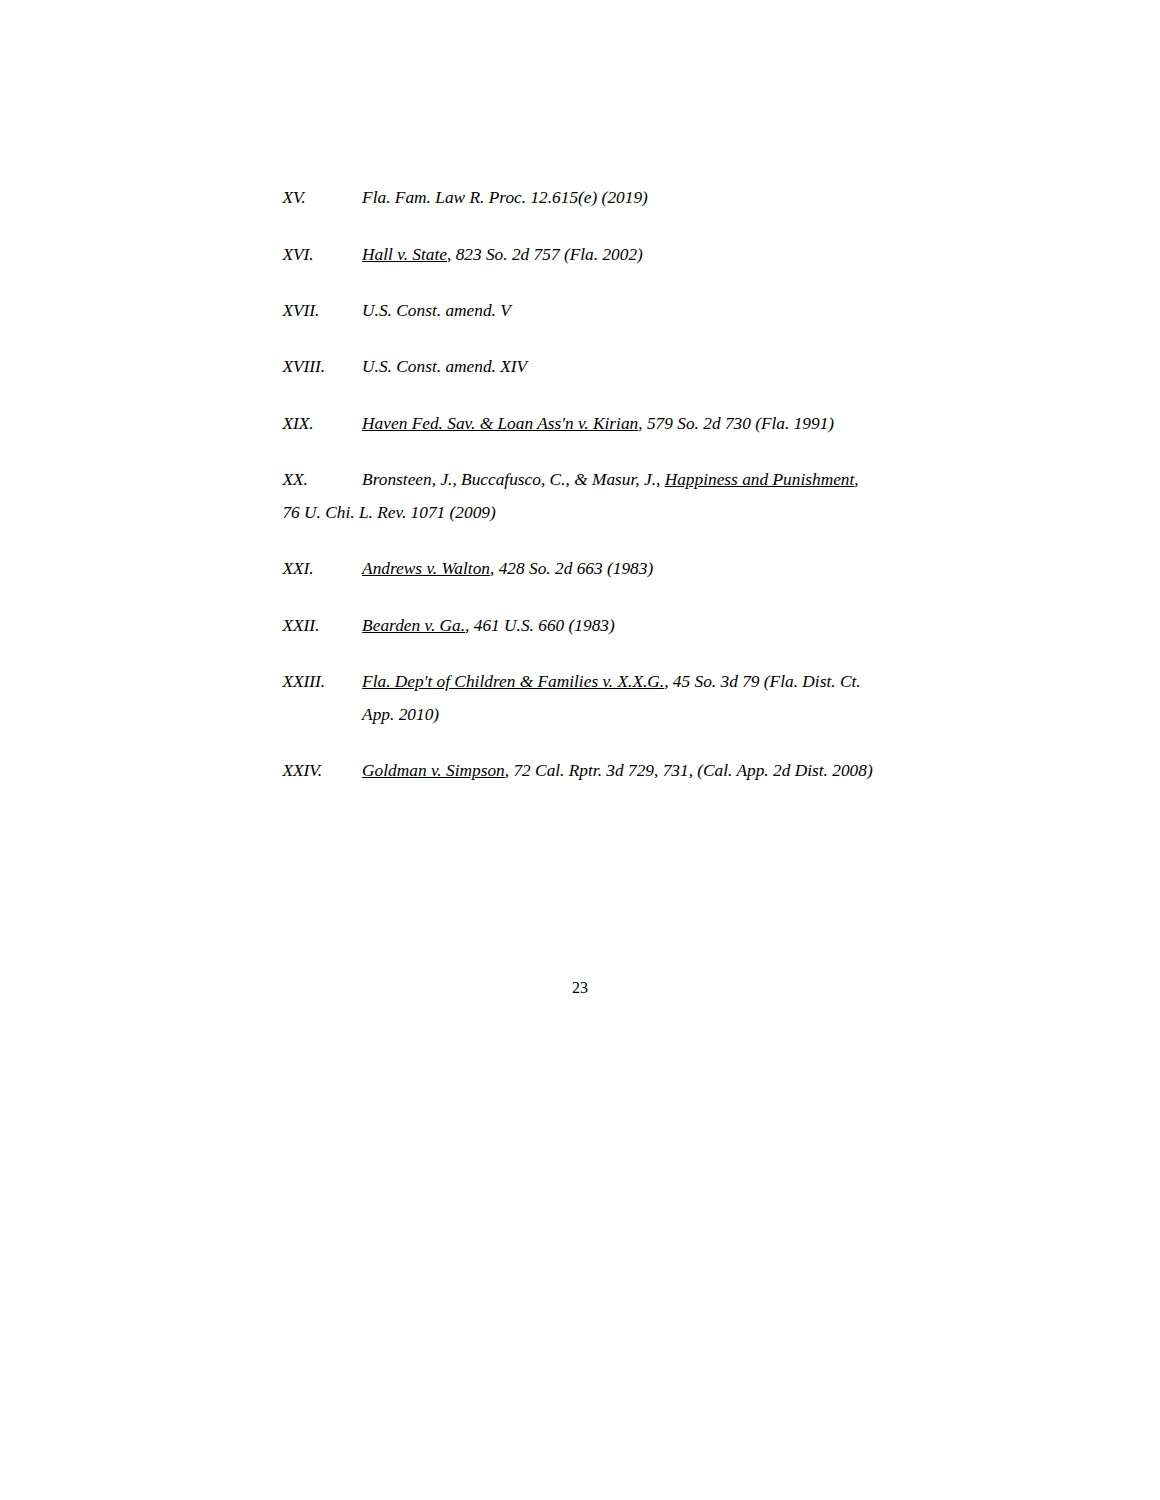XV. Fla. Fam. Law R. Proc. 12.615(e) (2019)
XVI. Hall v. State, 823 So. 2d 757 (Fla. 2002)
XVII. U.S. Const. amend. V
XVIII. U.S. Const. amend. XIV
XIX. Haven Fed. Sav. & Loan Ass'n v. Kirian, 579 So. 2d 730 (Fla. 1991)
XX. Bronsteen, J., Buccafusco, C., & Masur, J., Happiness and Punishment, 76 U. Chi. L. Rev. 1071 (2009)
XXI. Andrews v. Walton, 428 So. 2d 663 (1983)
XXII. Bearden v. Ga., 461 U.S. 660 (1983)
XXIII. Fla. Dep't of Children & Families v. X.X.G., 45 So. 3d 79 (Fla. Dist. Ct. App. 2010)
XXIV. Goldman v. Simpson, 72 Cal. Rptr. 3d 729, 731, (Cal. App. 2d Dist. 2008)
23